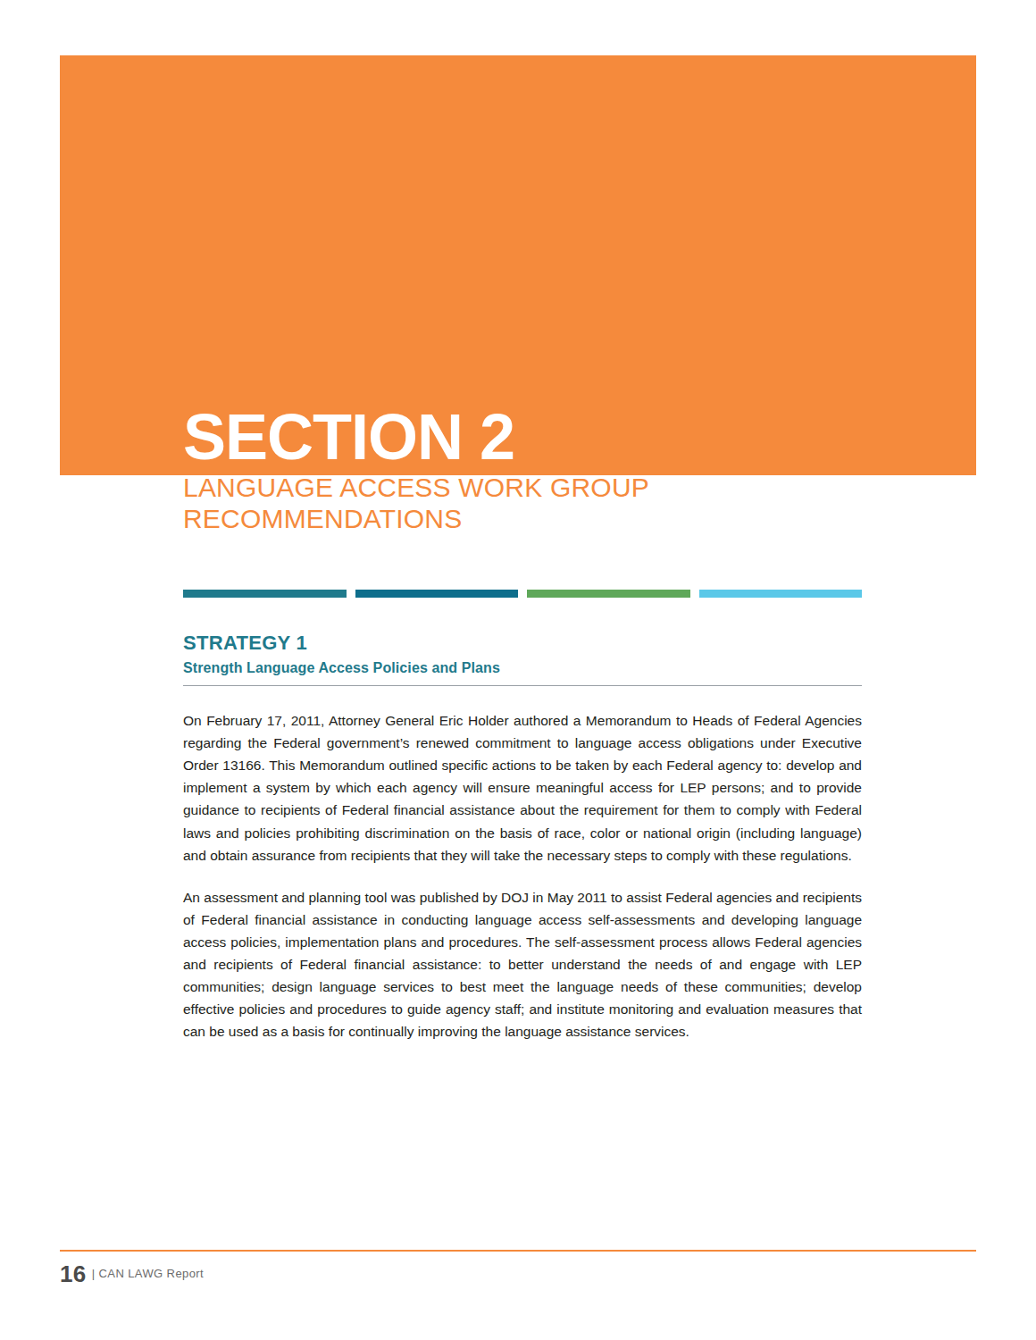SECTION 2
Language Access Work Group
Recommendations
STRATEGY 1
Strength Language Access Policies and Plans
On February 17, 2011, Attorney General Eric Holder authored a Memorandum to Heads of Federal Agencies regarding the Federal government’s renewed commitment to language access obligations under Executive Order 13166. This Memorandum outlined specific actions to be taken by each Federal agency to: develop and implement a system by which each agency will ensure meaningful access for LEP persons; and to provide guidance to recipients of Federal financial assistance about the requirement for them to comply with Federal laws and policies prohibiting discrimination on the basis of race, color or national origin (including language) and obtain assurance from recipients that they will take the necessary steps to comply with these regulations.
An assessment and planning tool was published by DOJ in May 2011 to assist Federal agencies and recipients of Federal financial assistance in conducting language access self-assessments and developing language access policies, implementation plans and procedures. The self-assessment process allows Federal agencies and recipients of Federal financial assistance: to better understand the needs of and engage with LEP communities; design language services to best meet the language needs of these communities; develop effective policies and procedures to guide agency staff; and institute monitoring and evaluation measures that can be used as a basis for continually improving the language assistance services.
16| CAN LAWG Report